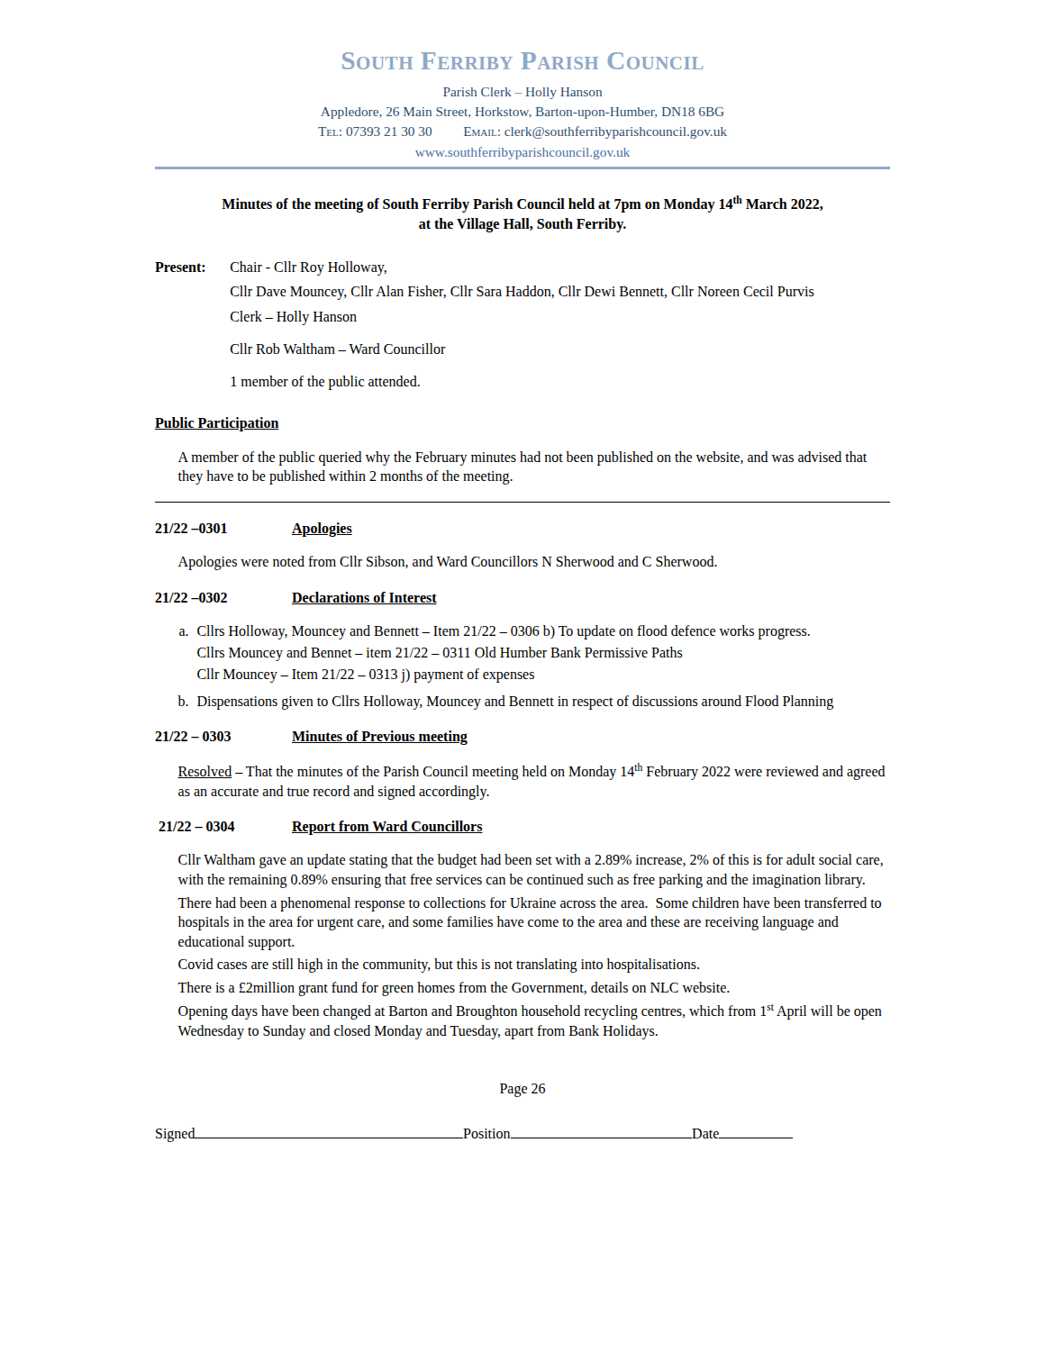South Ferriby Parish Council
Parish Clerk – Holly Hanson
Appledore, 26 Main Street, Horkstow, Barton-upon-Humber, DN18 6BG
Tel: 07393 21 30 30 Email: clerk@southferribyparishcouncil.gov.uk
www.southferribyparishcouncil.gov.uk
Minutes of the meeting of South Ferriby Parish Council held at 7pm on Monday 14th March 2022,
at the Village Hall, South Ferriby.
Present:
Chair - Cllr Roy Holloway,
Cllr Dave Mouncey, Cllr Alan Fisher, Cllr Sara Haddon, Cllr Dewi Bennett, Cllr Noreen Cecil Purvis
Clerk – Holly Hanson
Cllr Rob Waltham – Ward Councillor
1 member of the public attended.
Public Participation
A member of the public queried why the February minutes had not been published on the website, and was advised that they have to be published within 2 months of the meeting.
21/22 –0301 Apologies
Apologies were noted from Cllr Sibson, and Ward Councillors N Sherwood and C Sherwood.
21/22 –0302 Declarations of Interest
Cllrs Holloway, Mouncey and Bennett – Item 21/22 – 0306 b) To update on flood defence works progress.
Cllrs Mouncey and Bennet – item 21/22 – 0311 Old Humber Bank Permissive Paths
Cllr Mouncey – Item 21/22 – 0313 j) payment of expenses
Dispensations given to Cllrs Holloway, Mouncey and Bennett in respect of discussions around Flood Planning
21/22 – 0303 Minutes of Previous meeting
Resolved – That the minutes of the Parish Council meeting held on Monday 14th February 2022 were reviewed and agreed as an accurate and true record and signed accordingly.
21/22 – 0304 Report from Ward Councillors
Cllr Waltham gave an update stating that the budget had been set with a 2.89% increase, 2% of this is for adult social care, with the remaining 0.89% ensuring that free services can be continued such as free parking and the imagination library.
There had been a phenomenal response to collections for Ukraine across the area. Some children have been transferred to hospitals in the area for urgent care, and some families have come to the area and these are receiving language and educational support.
Covid cases are still high in the community, but this is not translating into hospitalisations.
There is a £2million grant fund for green homes from the Government, details on NLC website.
Opening days have been changed at Barton and Broughton household recycling centres, which from 1st April will be open Wednesday to Sunday and closed Monday and Tuesday, apart from Bank Holidays.
Page 26
Signed Position Date